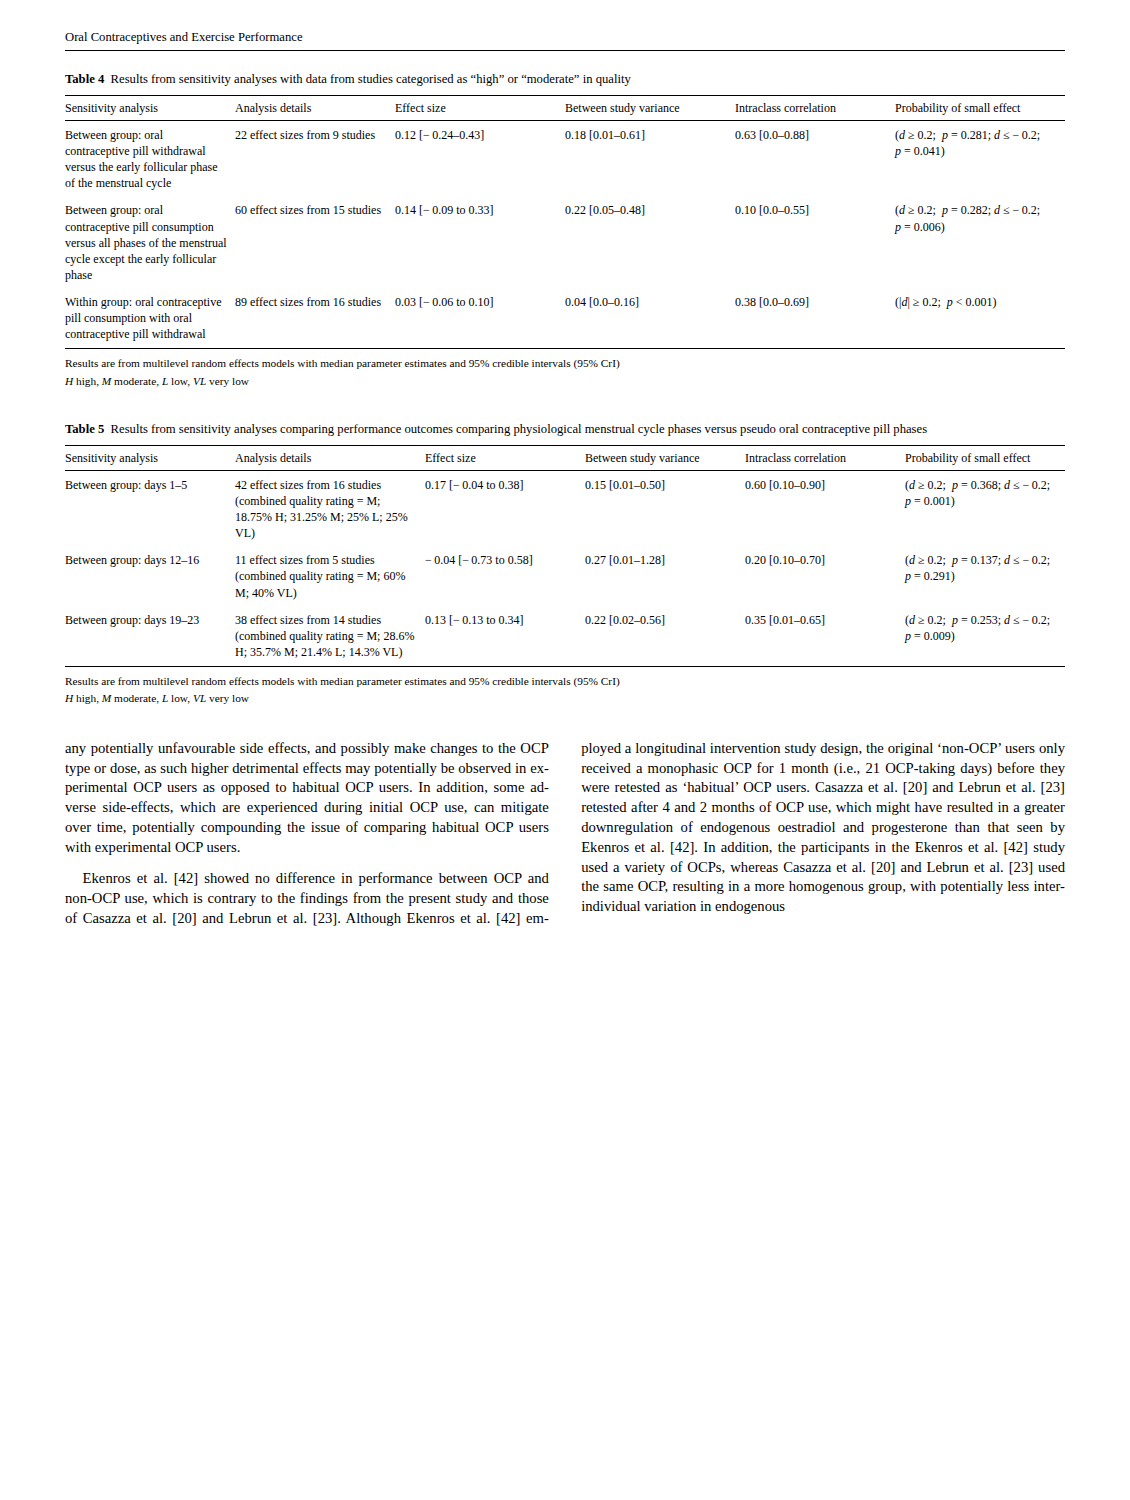Oral Contraceptives and Exercise Performance
Table 4 Results from sensitivity analyses with data from studies categorised as “high” or “moderate” in quality
| Sensitivity analysis | Analysis details | Effect size | Between study variance | Intraclass correlation | Probability of small effect |
| --- | --- | --- | --- | --- | --- |
| Between group: oral contraceptive pill withdrawal versus the early follicular phase of the menstrual cycle | 22 effect sizes from 9 studies | 0.12 [− 0.24–0.43] | 0.18 [0.01–0.61] | 0.63 [0.0–0.88] | ( d ≥ 0.2; p = 0.281; d ≤ − 0.2; p = 0.041) |
| Between group: oral contraceptive pill consumption versus all phases of the menstrual cycle except the early follicular phase | 60 effect sizes from 15 studies | 0.14 [− 0.09 to 0.33] | 0.22 [0.05–0.48] | 0.10 [0.0–0.55] | ( d ≥ 0.2; p = 0.282; d ≤ − 0.2; p = 0.006) |
| Within group: oral contraceptive pill consumption with oral contraceptive pill withdrawal | 89 effect sizes from 16 studies | 0.03 [− 0.06 to 0.10] | 0.04 [0.0–0.16] | 0.38 [0.0–0.69] | (/ d / ≥ 0.2; p < 0.001) |
Results are from multilevel random effects models with median parameter estimates and 95% credible intervals (95% CrI)
H high, M moderate, L low, VL very low
Table 5 Results from sensitivity analyses comparing performance outcomes comparing physiological menstrual cycle phases versus pseudo oral contraceptive pill phases
| Sensitivity analysis | Analysis details | Effect size | Between study variance | Intraclass correlation | Probability of small effect |
| --- | --- | --- | --- | --- | --- |
| Between group: days 1–5 | 42 effect sizes from 16 studies (combined quality rating = M; 18.75% H; 31.25% M; 25% L; 25% VL) | 0.17 [− 0.04 to 0.38] | 0.15 [0.01–0.50] | 0.60 [0.10–0.90] | ( d ≥ 0.2; p = 0.368; d ≤ − 0.2; p = 0.001) |
| Between group: days 12–16 | 11 effect sizes from 5 studies (combined quality rating = M; 60% M; 40% VL) | − 0.04 [− 0.73 to 0.58] | 0.27 [0.01–1.28] | 0.20 [0.10–0.70] | ( d ≥ 0.2; p = 0.137; d ≤ − 0.2; p = 0.291) |
| Between group: days 19–23 | 38 effect sizes from 14 studies (combined quality rating = M; 28.6% H; 35.7% M; 21.4% L; 14.3% VL) | 0.13 [− 0.13 to 0.34] | 0.22 [0.02–0.56] | 0.35 [0.01–0.65] | ( d ≥ 0.2; p = 0.253; d ≤ − 0.2; p = 0.009) |
Results are from multilevel random effects models with median parameter estimates and 95% credible intervals (95% CrI)
H high, M moderate, L low, VL very low
any potentially unfavourable side effects, and possibly make changes to the OCP type or dose, as such higher detrimental effects may potentially be observed in experimental OCP users as opposed to habitual OCP users. In addition, some adverse side-effects, which are experienced during initial OCP use, can mitigate over time, potentially compounding the issue of comparing habitual OCP users with experimental OCP users.
Ekenros et al. [42] showed no difference in performance between OCP and non-OCP use, which is contrary to the findings from the present study and those of Casazza et al. [20] and Lebrun et al. [23]. Although Ekenros et al. [42] employed a longitudinal intervention study design, the original ‘non-OCP’ users only received a monophasic OCP for 1 month (i.e., 21 OCP-taking days) before they were retested as ‘habitual’ OCP users. Casazza et al. [20] and Lebrun et al. [23] retested after 4 and 2 months of OCP use, which might have resulted in a greater downregulation of endogenous oestradiol and progesterone than that seen by Ekenros et al. [42]. In addition, the participants in the Ekenros et al. [42] study used a variety of OCPs, whereas Casazza et al. [20] and Lebrun et al. [23] used the same OCP, resulting in a more homogenous group, with potentially less inter-individual variation in endogenous